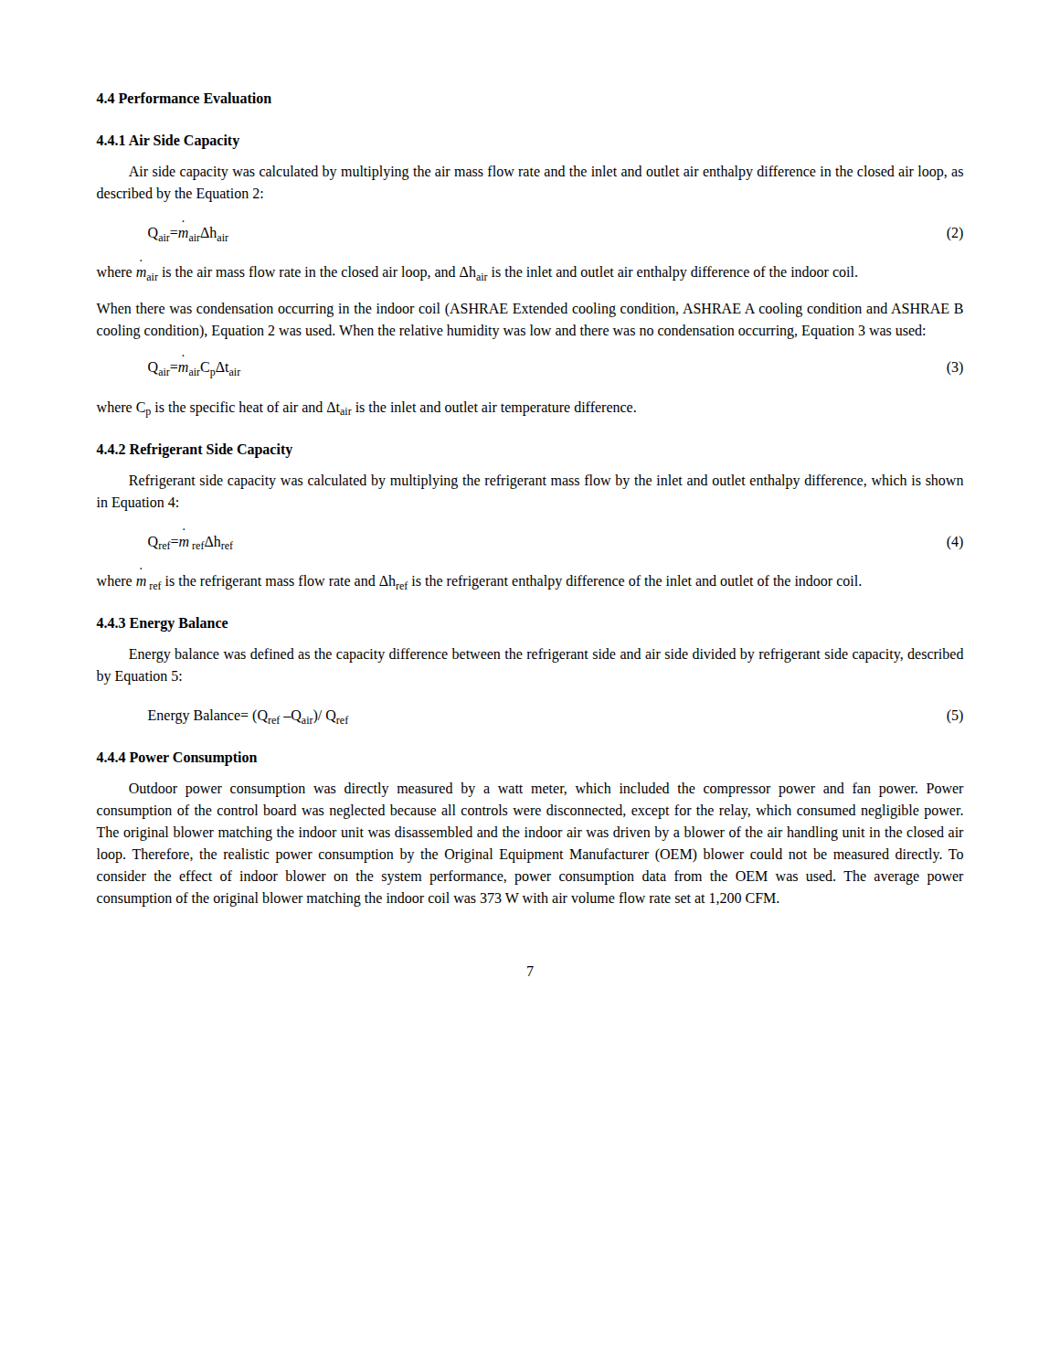4.4 Performance Evaluation
4.4.1 Air Side Capacity
Air side capacity was calculated by multiplying the air mass flow rate and the inlet and outlet air enthalpy difference in the closed air loop, as described by the Equation 2:
Qair=mairΔhair (2)
where mair is the air mass flow rate in the closed air loop, and Δhair is the inlet and outlet air enthalpy difference of the indoor coil.
When there was condensation occurring in the indoor coil (ASHRAE Extended cooling condition, ASHRAE A cooling condition and ASHRAE B cooling condition), Equation 2 was used. When the relative humidity was low and there was no condensation occurring, Equation 3 was used:
Qair=mairCpΔtair (3)
where Cp is the specific heat of air and Δtair is the inlet and outlet air temperature difference.
4.4.2 Refrigerant Side Capacity
Refrigerant side capacity was calculated by multiplying the refrigerant mass flow by the inlet and outlet enthalpy difference, which is shown in Equation 4:
Qref=m refΔhref (4)
where m ref is the refrigerant mass flow rate and Δhref is the refrigerant enthalpy difference of the inlet and outlet of the indoor coil.
4.4.3 Energy Balance
Energy balance was defined as the capacity difference between the refrigerant side and air side divided by refrigerant side capacity, described by Equation 5:
Energy Balance= (Qref –Qair)/ Qref (5)
4.4.4 Power Consumption
Outdoor power consumption was directly measured by a watt meter, which included the compressor power and fan power. Power consumption of the control board was neglected because all controls were disconnected, except for the relay, which consumed negligible power. The original blower matching the indoor unit was disassembled and the indoor air was driven by a blower of the air handling unit in the closed air loop. Therefore, the realistic power consumption by the Original Equipment Manufacturer (OEM) blower could not be measured directly. To consider the effect of indoor blower on the system performance, power consumption data from the OEM was used. The average power consumption of the original blower matching the indoor coil was 373 W with air volume flow rate set at 1,200 CFM.
7